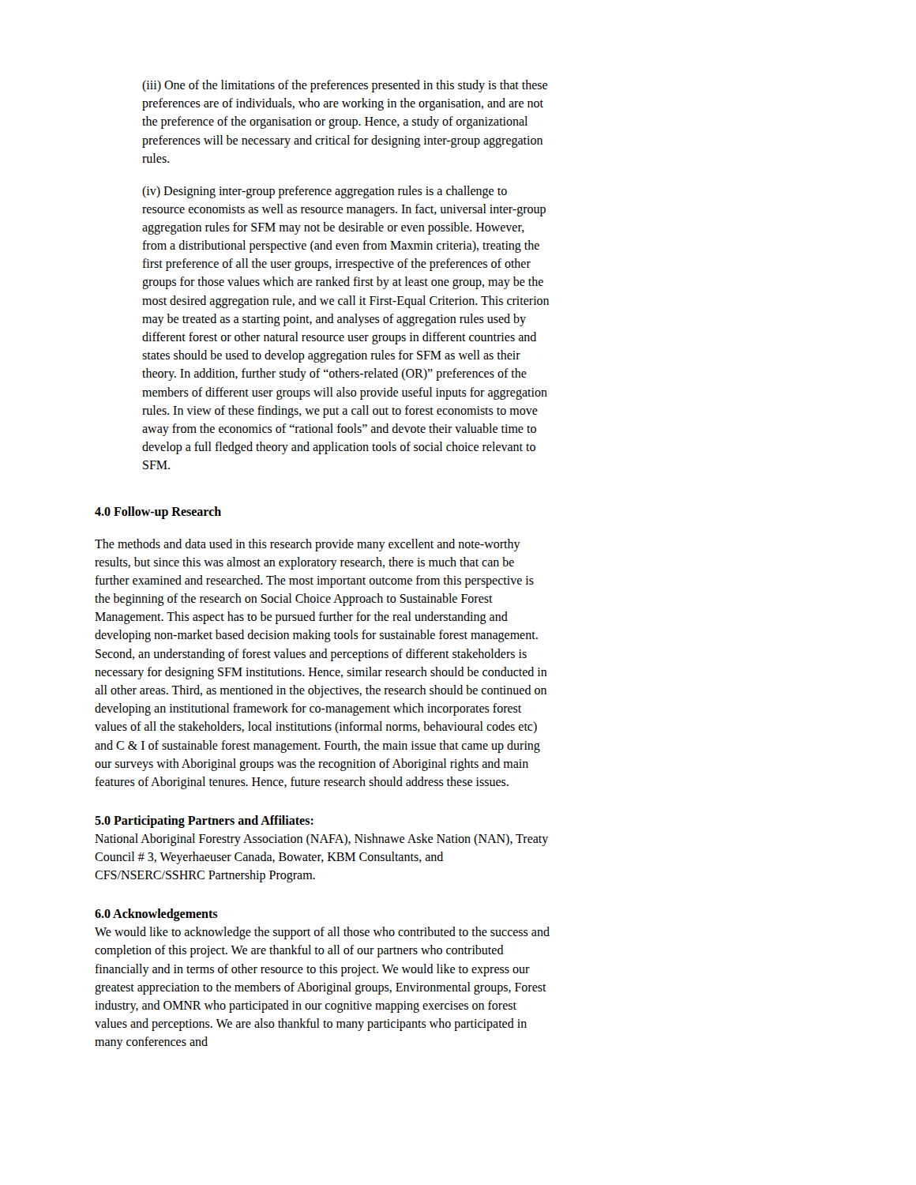(iii) One of the limitations of the preferences presented in this study is that these preferences are of individuals, who are working in the organisation, and are not the preference of the organisation or group. Hence, a study of organizational preferences will be necessary and critical for designing inter-group aggregation rules.
(iv) Designing inter-group preference aggregation rules is a challenge to resource economists as well as resource managers. In fact, universal inter-group aggregation rules for SFM may not be desirable or even possible. However, from a distributional perspective (and even from Maxmin criteria), treating the first preference of all the user groups, irrespective of the preferences of other groups for those values which are ranked first by at least one group, may be the most desired aggregation rule, and we call it First-Equal Criterion. This criterion may be treated as a starting point, and analyses of aggregation rules used by different forest or other natural resource user groups in different countries and states should be used to develop aggregation rules for SFM as well as their theory. In addition, further study of “others-related (OR)” preferences of the members of different user groups will also provide useful inputs for aggregation rules. In view of these findings, we put a call out to forest economists to move away from the economics of “rational fools” and devote their valuable time to develop a full fledged theory and application tools of social choice relevant to SFM.
4.0 Follow-up Research
The methods and data used in this research provide many excellent and note-worthy results, but since this was almost an exploratory research, there is much that can be further examined and researched. The most important outcome from this perspective is the beginning of the research on Social Choice Approach to Sustainable Forest Management. This aspect has to be pursued further for the real understanding and developing non-market based decision making tools for sustainable forest management. Second, an understanding of forest values and perceptions of different stakeholders is necessary for designing SFM institutions. Hence, similar research should be conducted in all other areas. Third, as mentioned in the objectives, the research should be continued on developing an institutional framework for co-management which incorporates forest values of all the stakeholders, local institutions (informal norms, behavioural codes etc) and C & I of sustainable forest management. Fourth, the main issue that came up during our surveys with Aboriginal groups was the recognition of Aboriginal rights and main features of Aboriginal tenures. Hence, future research should address these issues.
5.0 Participating Partners and Affiliates:
National Aboriginal Forestry Association (NAFA), Nishnawe Aske Nation (NAN), Treaty Council # 3, Weyerhaeuser Canada, Bowater, KBM Consultants, and CFS/NSERC/SSHRC Partnership Program.
6.0 Acknowledgements
We would like to acknowledge the support of all those who contributed to the success and completion of this project. We are thankful to all of our partners who contributed financially and in terms of other resource to this project. We would like to express our greatest appreciation to the members of Aboriginal groups, Environmental groups, Forest industry, and OMNR who participated in our cognitive mapping exercises on forest values and perceptions. We are also thankful to many participants who participated in many conferences and